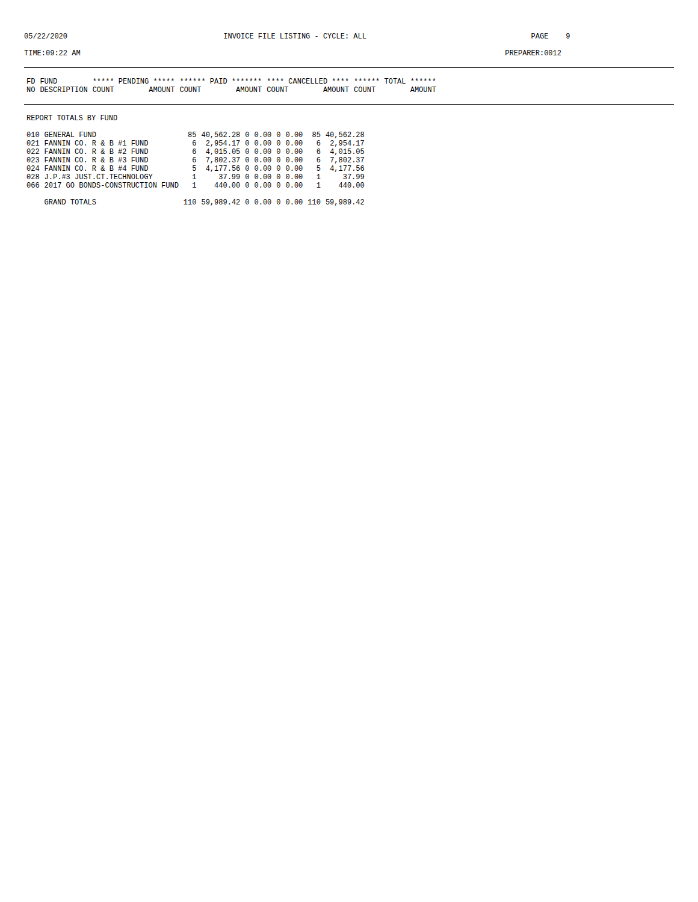05/22/2020 INVOICE FILE LISTING - CYCLE: ALL PAGE 9
TIME:09:22 AM PREPARER:0012
| FD | FUND | ***** PENDING ***** | ****** PAID ******* | **** CANCELLED **** | ****** TOTAL ****** |
| --- | --- | --- | --- | --- | --- |
| NO | DESCRIPTION | COUNT | AMOUNT | COUNT | AMOUNT | COUNT | AMOUNT | COUNT | AMOUNT |
| REPORT TOTALS BY FUND |
| 010 | GENERAL FUND | 85 | 40,562.28 | 0 | 0.00 | 0 | 0.00 | 85 | 40,562.28 |
| 021 | FANNIN CO. R & B #1 FUND | 6 | 2,954.17 | 0 | 0.00 | 0 | 0.00 | 6 | 2,954.17 |
| 022 | FANNIN CO. R & B #2 FUND | 6 | 4,015.05 | 0 | 0.00 | 0 | 0.00 | 6 | 4,015.05 |
| 023 | FANNIN CO. R & B #3 FUND | 6 | 7,802.37 | 0 | 0.00 | 0 | 0.00 | 6 | 7,802.37 |
| 024 | FANNIN CO. R & B #4 FUND | 5 | 4,177.56 | 0 | 0.00 | 0 | 0.00 | 5 | 4,177.56 |
| 028 | J.P.#3 JUST.CT.TECHNOLOGY | 1 | 37.99 | 0 | 0.00 | 0 | 0.00 | 1 | 37.99 |
| 066 | 2017 GO BONDS-CONSTRUCTION FUND | 1 | 440.00 | 0 | 0.00 | 0 | 0.00 | 1 | 440.00 |
| | GRAND TOTALS | 110 | 59,989.42 | 0 | 0.00 | 0 | 0.00 | 110 | 59,989.42 |